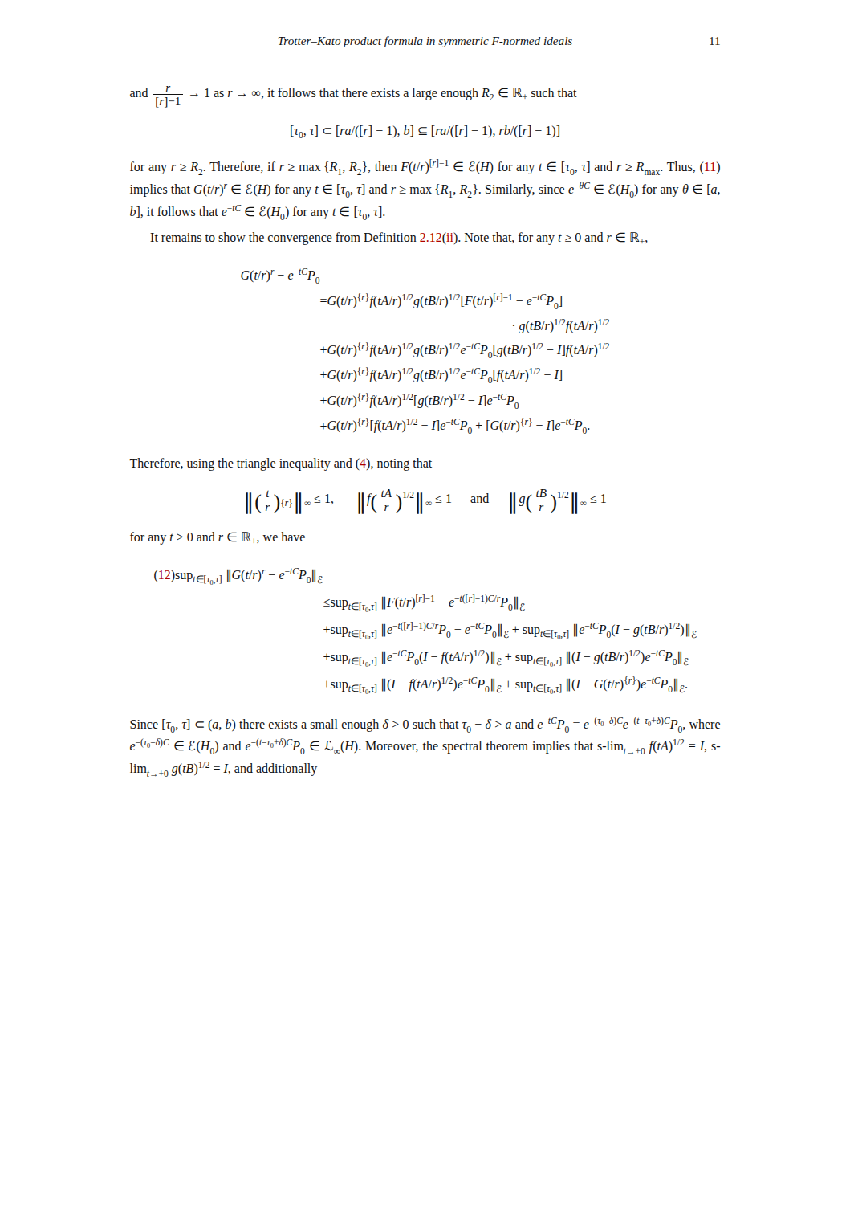Trotter–Kato product formula in symmetric F-normed ideals 11
and r[r]−1 → 1 as r → ∞, it follows that there exists a large enough R 2 ∈ ℝ+ such that
[τ 0, τ] ⊂ [ra/([r] − 1), b] ⊆ [ra/([r] − 1), rb/([r] − 1)]
for any r ≥ R 2. Therefore, if r ≥ max {R 1, R 2}, then F(t/r)[r]−1 ∈ ℰ(H) for any t ∈ [τ 0, τ] and r ≥ Rmax. Thus, (11) implies that G(t/r)r ∈ ℰ(H) for any t ∈ [τ 0, τ] and r ≥ max {R 1, R 2}. Similarly, since e−θC ∈ ℰ(H 0) for any θ ∈ [a, b], it follows that e−tC ∈ ℰ(H 0) for any t ∈ [τ 0, τ].
It remains to show the convergence from Definition 2.12(ii). Note that, for any t ≥ 0 and r ∈ ℝ+,
| G ( t / r ) r − e − tC P 0 | | |
| | = | G ( t / r ) { r } f ( tA / r ) 1/2 g ( tB / r ) 1/2 [ F ( t / r ) [ r ]−1 − e − tC P 0 ] |
| | | · g ( tB / r ) 1/2 f ( tA / r ) 1/2 |
| | + | G ( t / r ) { r } f ( tA / r ) 1/2 g ( tB / r ) 1/2 e − tC P 0 [ g ( tB / r ) 1/2 − I ] f ( tA / r ) 1/2 |
| | + | G ( t / r ) { r } f ( tA / r ) 1/2 g ( tB / r ) 1/2 e − tC P 0 [ f ( tA / r ) 1/2 − I ] |
| | + | G ( t / r ) { r } f ( tA / r ) 1/2 [ g ( tB / r ) 1/2 − I ] e − tC P 0 |
| | + | G ( t / r ) { r } [ f ( tA / r ) 1/2 − I ] e − tC P 0 + [ G ( t / r ) { r } − I ] e − tC P 0 . |
Therefore, using the triangle inequality and (4), noting that
∥(tr){r}∥∞ ≤ 1, ∥f(tA r) 1/2∥∞ ≤ 1 and ∥g(tB r) 1/2∥∞ ≤ 1
for any t > 0 and r ∈ ℝ+, we have
| ( 12 ) | sup t ∈[ τ 0 , τ ] ∥ G ( t / r ) r − e − tC P 0 ∥ ℰ | | |
| | | ≤ | sup t ∈[ τ 0 , τ ] ∥ F ( t / r ) [ r ]−1 − e − t ([ r ]−1) C / r P 0 ∥ ℰ |
| | | + | sup t ∈[ τ 0 , τ ] ∥ e − t ([ r ]−1) C / r P 0 − e − tC P 0 ∥ ℰ + sup t ∈[ τ 0 , τ ] ∥ e − tC P 0 ( I − g ( tB / r ) 1/2 )∥ ℰ |
| | | + | sup t ∈[ τ 0 , τ ] ∥ e − tC P 0 ( I − f ( tA / r ) 1/2 )∥ ℰ + sup t ∈[ τ 0 , τ ] ∥( I − g ( tB / r ) 1/2 ) e − tC P 0 ∥ ℰ |
| | | + | sup t ∈[ τ 0 , τ ] ∥( I − f ( tA / r ) 1/2 ) e − tC P 0 ∥ ℰ + sup t ∈[ τ 0 , τ ] ∥( I − G ( t / r ) { r } ) e − tC P 0 ∥ ℰ . |
Since [τ 0, τ] ⊂ (a, b) there exists a small enough δ > 0 such that τ 0 − δ > a and e−tC P 0 = e−(τ 0−δ)C e−(t−τ 0+δ)C P 0, where e−(τ 0−δ)C ∈ ℰ(H 0) and e−(t−τ 0+δ)C P 0 ∈ ℒ∞(H). Moreover, the spectral theorem implies that s-limt→+0 f(tA)1/2 = I, s-limt→+0 g(tB)1/2 = I, and additionally